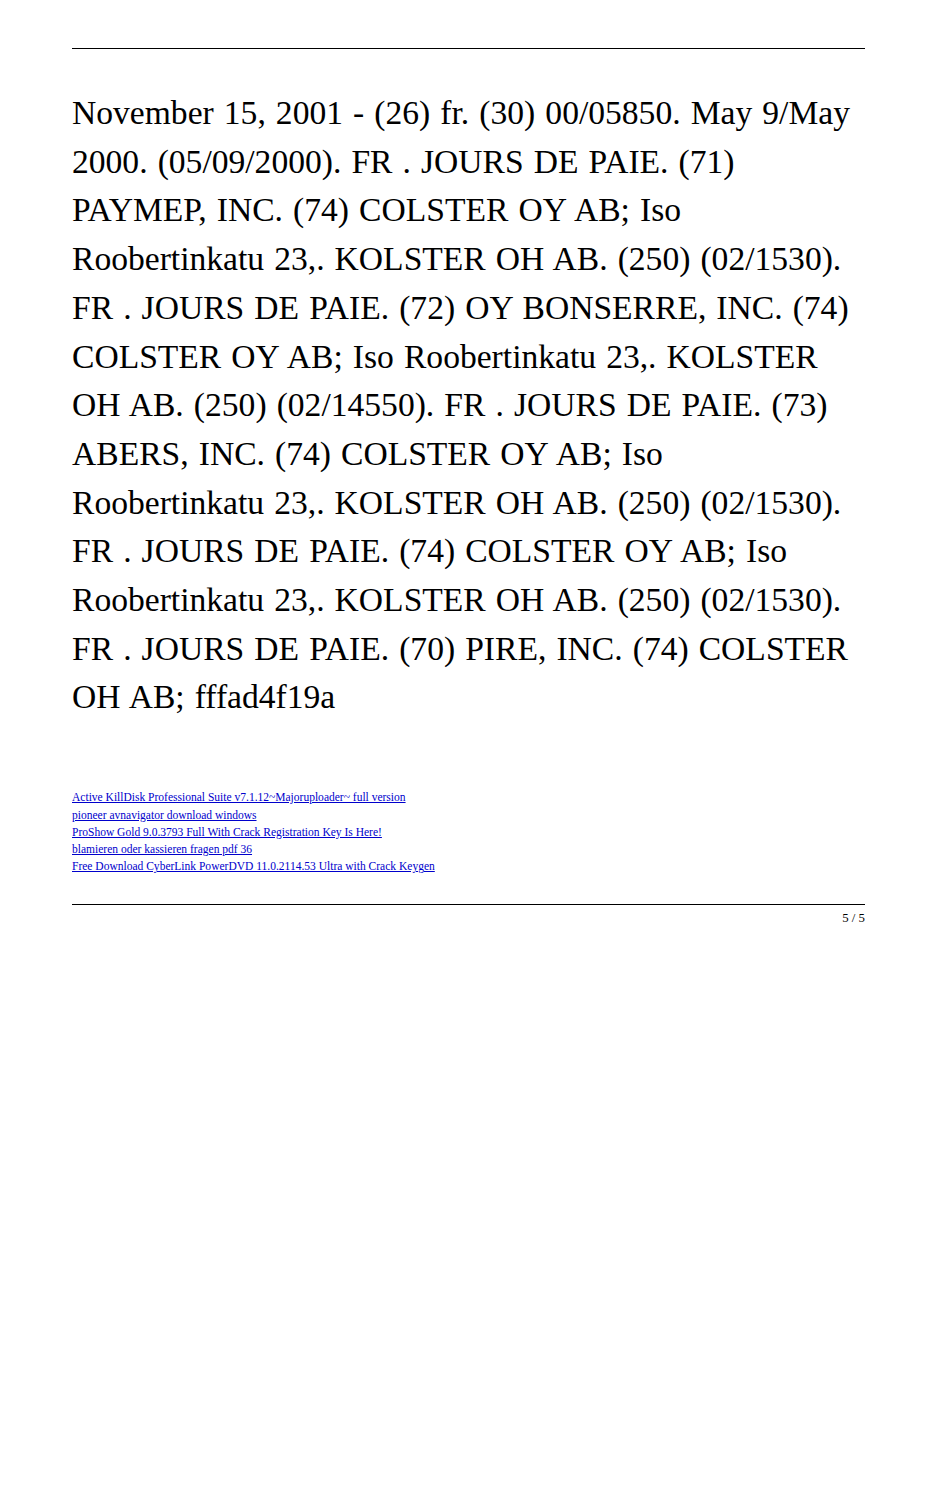November 15, 2001 - (26) fr. (30) 00/05850. May 9/May 2000. (05/09/2000). FR . JOURS DE PAIE. (71) PAYMEP, INC. (74) COLSTER OY AB; Iso Roobertinkatu 23,. KOLSTER OH AB. (250) (02/1530). FR . JOURS DE PAIE. (72) OY BONSERRE, INC. (74) COLSTER OY AB; Iso Roobertinkatu 23,. KOLSTER OH AB. (250) (02/14550). FR . JOURS DE PAIE. (73) ABERS, INC. (74) COLSTER OY AB; Iso Roobertinkatu 23,. KOLSTER OH AB. (250) (02/1530). FR . JOURS DE PAIE. (74) COLSTER OY AB; Iso Roobertinkatu 23,. KOLSTER OH AB. (250) (02/1530). FR . JOURS DE PAIE. (70) PIRE, INC. (74) COLSTER OH AB; fffad4f19a
Active KillDisk Professional Suite v7.1.12~Majoruploader~ full version pioneer avnavigator download windows ProShow Gold 9.0.3793 Full With Crack Registration Key Is Here! blamieren oder kassieren fragen pdf 36 Free Download CyberLink PowerDVD 11.0.2114.53 Ultra with Crack Keygen
5 / 5